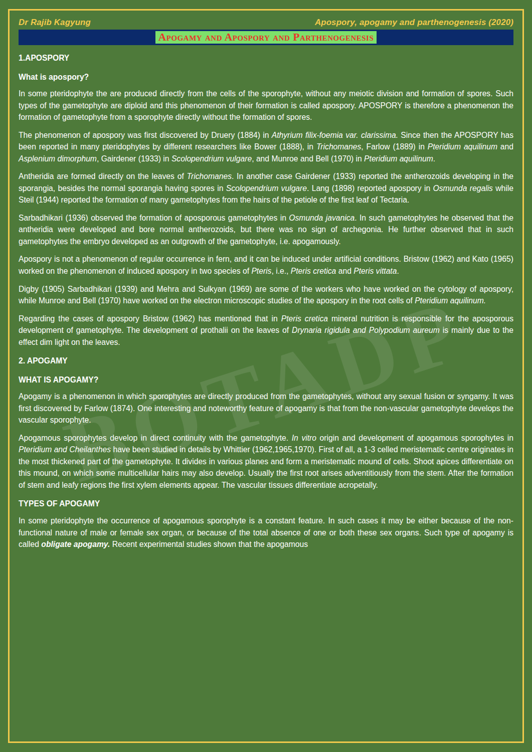BOTADP
Dr Rajib Kagyung Apospory, apogamy and parthenogenesis (2020)
Apogamy and Apospory and Parthenogenesis
1.APOSPORY
What is apospory?
In some pteridophyte the are produced directly from the cells of the sporophyte, without any meiotic division and formation of spores. Such types of the gametophyte are diploid and this phenomenon of their formation is called apospory. APOSPORY is therefore a phenomenon the formation of gametophyte from a sporophyte directly without the formation of spores.
The phenomenon of apospory was first discovered by Druery (1884) in Athyrium filix-foemia var. clarissima. Since then the APOSPORY has been reported in many pteridophytes by different researchers like Bower (1888), in Trichomanes, Farlow (1889) in Pteridium aquilinum and Asplenium dimorphum, Gairdener (1933) in Scolopendrium vulgare, and Munroe and Bell (1970) in Pteridium aquilinum.
Antheridia are formed directly on the leaves of Trichomanes. In another case Gairdener (1933) reported the antherozoids developing in the sporangia, besides the normal sporangia having spores in Scolopendrium vulgare. Lang (1898) reported apospory in Osmunda regalis while Steil (1944) reported the formation of many gametophytes from the hairs of the petiole of the first leaf of Tectaria.
Sarbadhikari (1936) observed the formation of aposporous gametophytes in Osmunda javanica. In such gametophytes he observed that the antheridia were developed and bore normal antherozoids, but there was no sign of archegonia. He further observed that in such gametophytes the embryo developed as an outgrowth of the gametophyte, i.e. apogamously.
Apospory is not a phenomenon of regular occurrence in fern, and it can be induced under artificial conditions. Bristow (1962) and Kato (1965) worked on the phenomenon of induced apospory in two species of Pteris, i.e., Pteris cretica and Pteris vittata.
Digby (1905) Sarbadhikari (1939) and Mehra and Sulkyan (1969) are some of the workers who have worked on the cytology of apospory, while Munroe and Bell (1970) have worked on the electron microscopic studies of the apospory in the root cells of Pteridium aquilinum.
Regarding the cases of apospory Bristow (1962) has mentioned that in Pteris cretica mineral nutrition is responsible for the aposporous development of gametophyte. The development of prothalii on the leaves of Drynaria rigidula and Polypodium aureum is mainly due to the effect dim light on the leaves.
2. APOGAMY
WHAT IS APOGAMY?
Apogamy is a phenomenon in which sporophytes are directly produced from the gametophytes, without any sexual fusion or syngamy. It was first discovered by Farlow (1874). One interesting and noteworthy feature of apogamy is that from the non-vascular gametophyte develops the vascular sporophyte.
Apogamous sporophytes develop in direct continuity with the gametophyte. In vitro origin and development of apogamous sporophytes in Pteridium and Cheilanthes have been studied in details by Whittier (1962,1965,1970). First of all, a 1-3 celled meristematic centre originates in the most thickened part of the gametophyte. It divides in various planes and form a meristematic mound of cells. Shoot apices differentiate on this mound, on which some multicellular hairs may also develop. Usually the first root arises adventitiously from the stem. After the formation of stem and leafy regions the first xylem elements appear. The vascular tissues differentiate acropetally.
TYPES OF APOGAMY
In some pteridophyte the occurrence of apogamous sporophyte is a constant feature. In such cases it may be either because of the non-functional nature of male or female sex organ, or because of the total absence of one or both these sex organs. Such type of apogamy is called obligate apogamy. Recent experimental studies shown that the apogamous